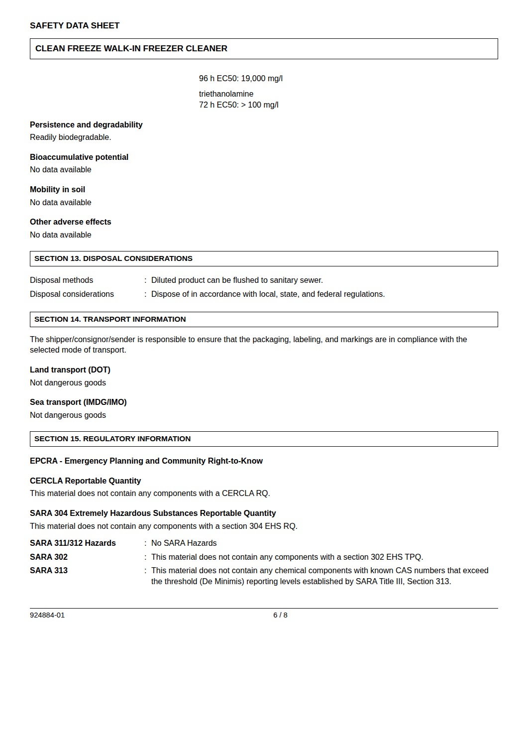SAFETY DATA SHEET
CLEAN FREEZE WALK-IN FREEZER CLEANER
96 h EC50: 19,000 mg/l
triethanolamine
72 h EC50: > 100 mg/l
Persistence and degradability
Readily biodegradable.
Bioaccumulative potential
No data available
Mobility in soil
No data available
Other adverse effects
No data available
SECTION 13. DISPOSAL CONSIDERATIONS
| Disposal methods | : | Diluted product can be flushed to sanitary sewer. |
| Disposal considerations | : | Dispose of in accordance with local, state, and federal regulations. |
SECTION 14. TRANSPORT INFORMATION
The shipper/consignor/sender is responsible to ensure that the packaging, labeling, and markings are in compliance with the selected mode of transport.
Land transport (DOT)
Not dangerous goods
Sea transport (IMDG/IMO)
Not dangerous goods
SECTION 15. REGULATORY INFORMATION
EPCRA - Emergency Planning and Community Right-to-Know
CERCLA Reportable Quantity
This material does not contain any components with a CERCLA RQ.
SARA 304 Extremely Hazardous Substances Reportable Quantity
This material does not contain any components with a section 304 EHS RQ.
| SARA 311/312 Hazards | : | No SARA Hazards |
| SARA 302 | : | This material does not contain any components with a section 302 EHS TPQ. |
| SARA 313 | : | This material does not contain any chemical components with known CAS numbers that exceed the threshold (De Minimis) reporting levels established by SARA Title III, Section 313. |
924884-01
6 / 8